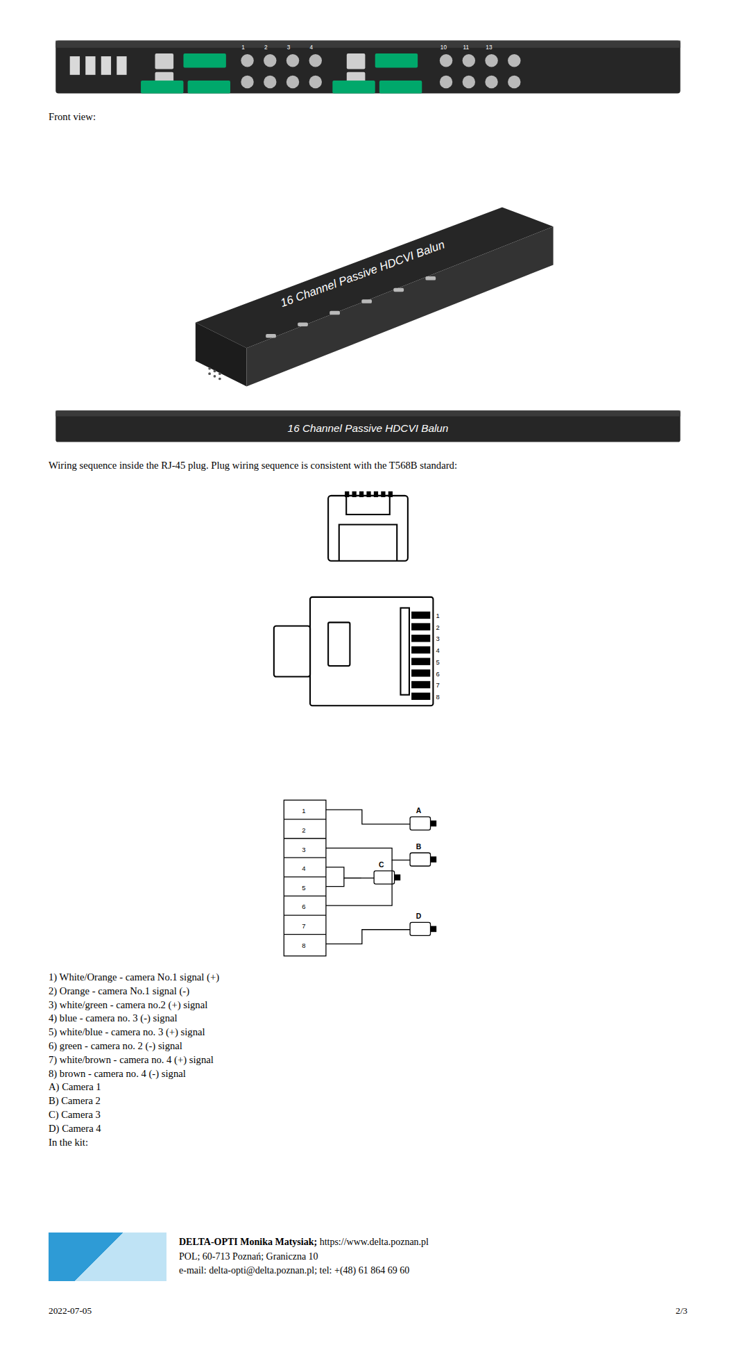Front view:
Wiring sequence inside the RJ-45 plug. Plug wiring sequence is consistent with the T568B standard:
1) White/Orange - camera No.1 signal (+)
2) Orange - camera No.1 signal (-)
3) white/green - camera no.2 (+) signal
4) blue - camera no. 3 (-) signal
5) white/blue - camera no. 3 (+) signal
6) green - camera no. 2 (-) signal
7) white/brown - camera no. 4 (+) signal
8) brown - camera no. 4 (-) signal
A) Camera 1
B) Camera 2
C) Camera 3
D) Camera 4
In the kit:
DELTA-OPTI Monika Matysiak; https://www.delta.poznan.pl
POL; 60-713 Poznań; Graniczna 10
e-mail: delta-opti@delta.poznan.pl; tel: +(48) 61 864 69 60
2022-07-05 2/3